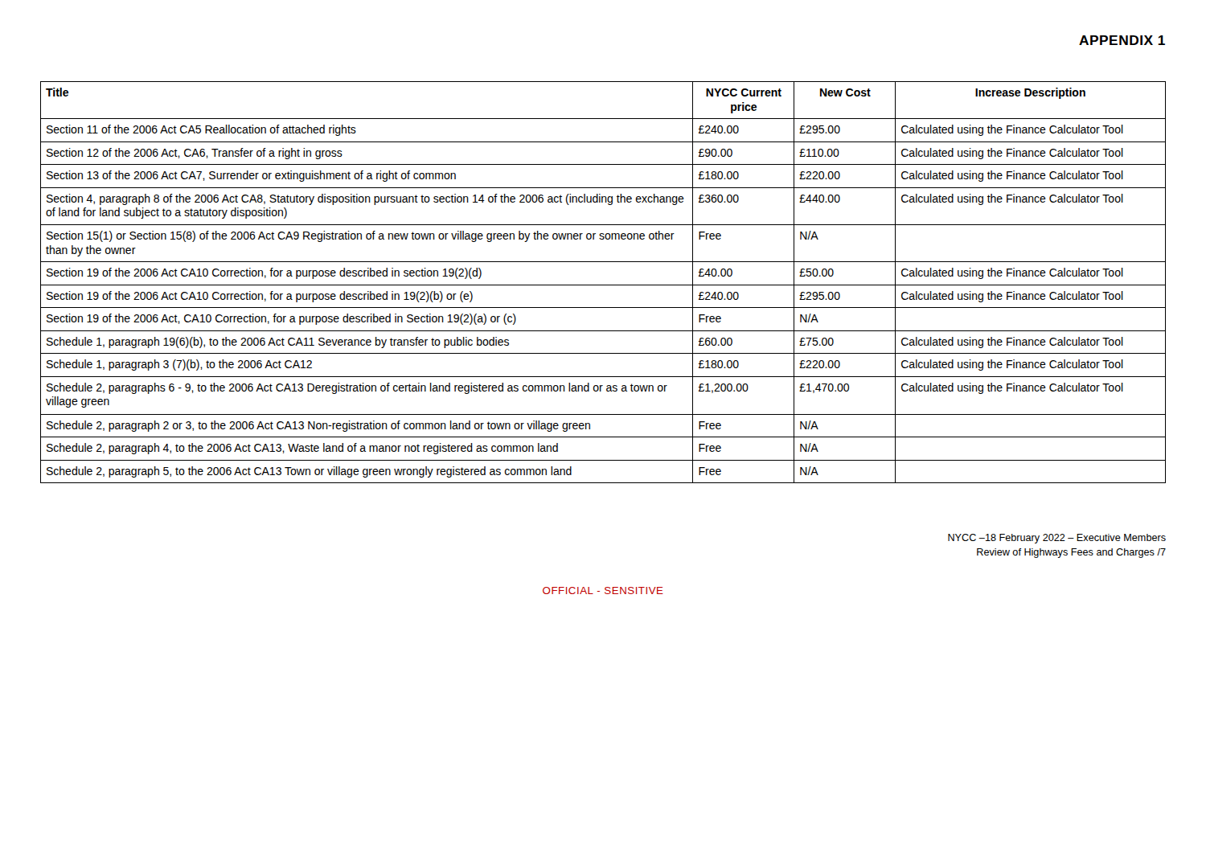APPENDIX 1
| Title | NYCC Current price | New Cost | Increase Description |
| --- | --- | --- | --- |
| Section 11 of the 2006 Act CA5 Reallocation of attached rights | £240.00 | £295.00 | Calculated using the Finance Calculator Tool |
| Section 12 of the 2006 Act, CA6, Transfer of a right in gross | £90.00 | £110.00 | Calculated using the Finance Calculator Tool |
| Section 13 of the 2006 Act CA7, Surrender or extinguishment of a right of common | £180.00 | £220.00 | Calculated using the Finance Calculator Tool |
| Section 4, paragraph 8 of the 2006 Act CA8, Statutory disposition pursuant to section 14 of the 2006 act (including the exchange of land for land subject to a statutory disposition) | £360.00 | £440.00 | Calculated using the Finance Calculator Tool |
| Section 15(1) or Section 15(8) of the 2006 Act CA9 Registration of a new town or village green by the owner or someone other than by the owner | Free | N/A | |
| Section 19 of the 2006 Act CA10 Correction, for a purpose described in section 19(2)(d) | £40.00 | £50.00 | Calculated using the Finance Calculator Tool |
| Section 19 of the 2006 Act CA10 Correction, for a purpose described in 19(2)(b) or (e) | £240.00 | £295.00 | Calculated using the Finance Calculator Tool |
| Section 19 of the 2006 Act, CA10 Correction, for a purpose described in Section 19(2)(a) or (c) | Free | N/A | |
| Schedule 1, paragraph 19(6)(b), to the 2006 Act CA11 Severance by transfer to public bodies | £60.00 | £75.00 | Calculated using the Finance Calculator Tool |
| Schedule 1, paragraph 3 (7)(b), to the 2006 Act CA12 | £180.00 | £220.00 | Calculated using the Finance Calculator Tool |
| Schedule 2, paragraphs 6 - 9, to the 2006 Act CA13 Deregistration of certain land registered as common land or as a town or village green | £1,200.00 | £1,470.00 | Calculated using the Finance Calculator Tool |
| Schedule 2, paragraph 2 or 3, to the 2006 Act CA13 Non-registration of common land or town or village green | Free | N/A | |
| Schedule 2, paragraph 4, to the 2006 Act CA13, Waste land of a manor not registered as common land | Free | N/A | |
| Schedule 2, paragraph 5, to the 2006 Act CA13 Town or village green wrongly registered as common land | Free | N/A | |
NYCC –18 February 2022 – Executive Members
Review of Highways Fees and Charges /7
OFFICIAL - SENSITIVE